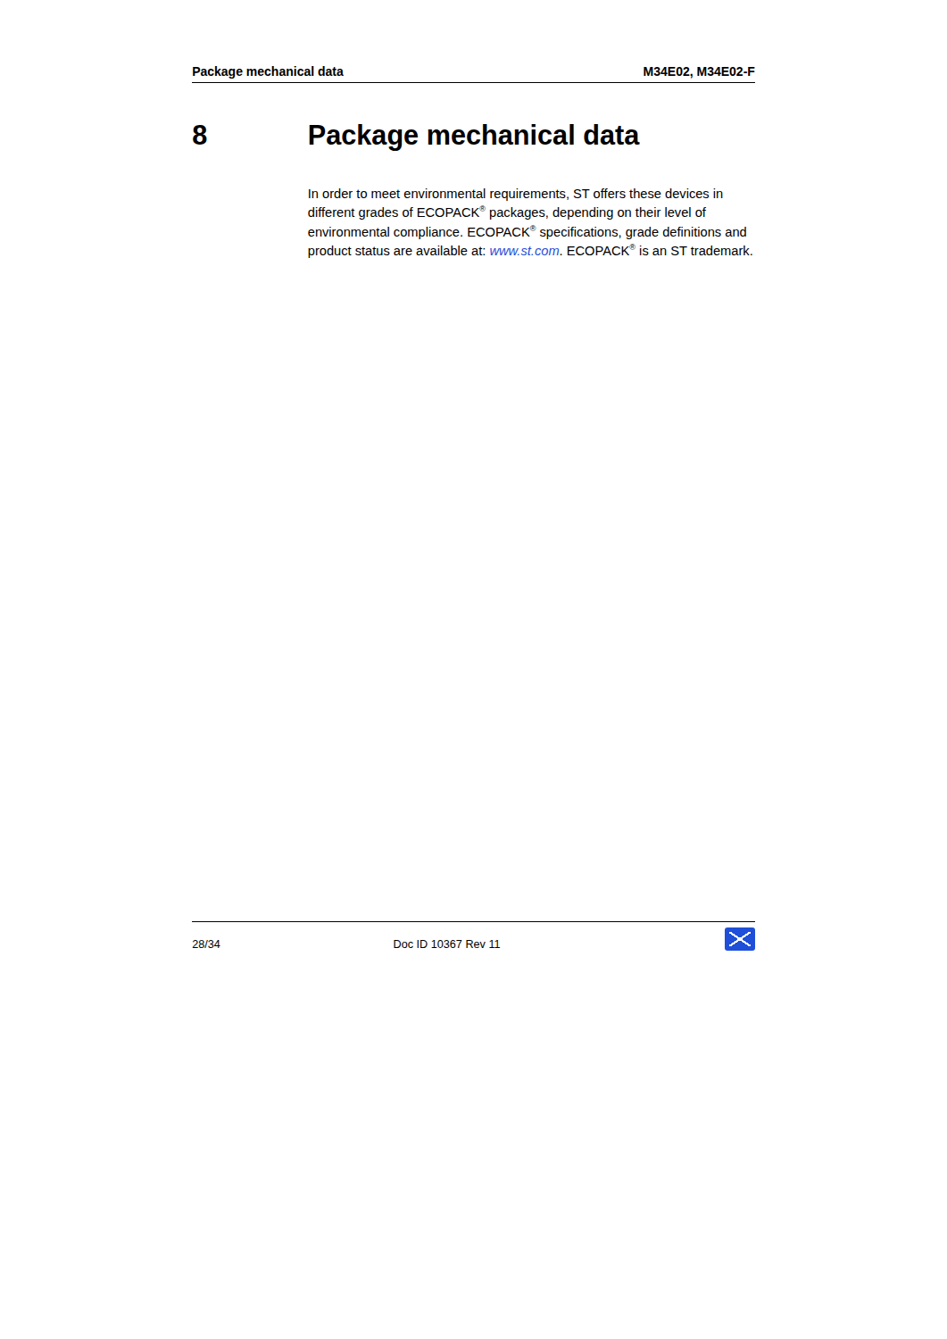Package mechanical data M34E02, M34E02-F
8
Package mechanical data
In order to meet environmental requirements, ST offers these devices in different grades of ECOPACK® packages, depending on their level of environmental compliance. ECOPACK® specifications, grade definitions and product status are available at: www.st.com. ECOPACK® is an ST trademark.
28/34
Doc ID 10367 Rev 11